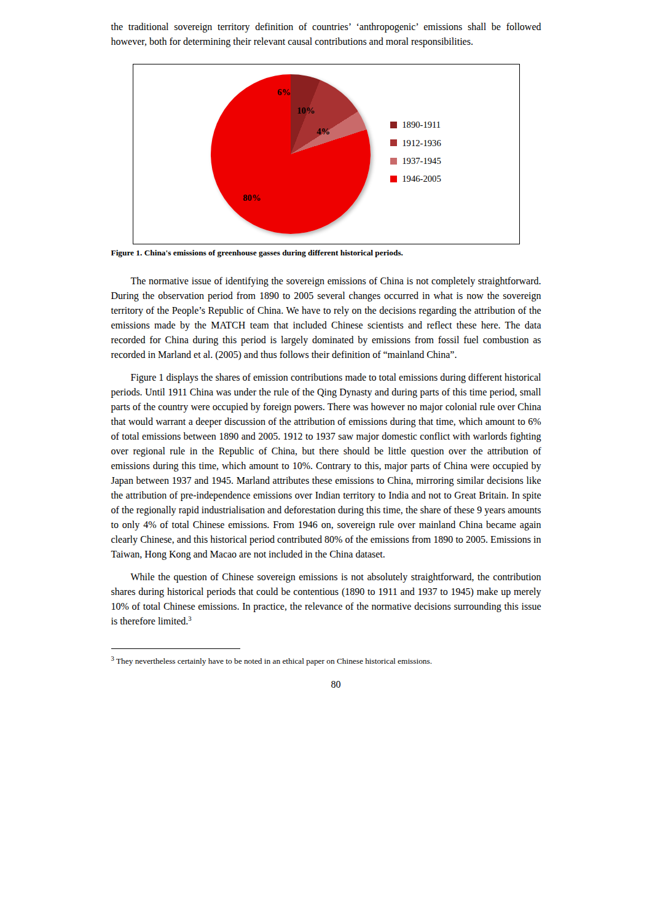the traditional sovereign territory definition of countries’ ‘anthropogenic’ emissions shall be followed however, both for determining their relevant causal contributions and moral responsibilities.
6% 10% 4% 80%
1890-1911
1912-1936
1937-1945
1946-2005
Figure 1. China's emissions of greenhouse gasses during different historical periods.
The normative issue of identifying the sovereign emissions of China is not completely straightforward. During the observation period from 1890 to 2005 several changes occurred in what is now the sovereign territory of the People’s Republic of China. We have to rely on the decisions regarding the attribution of the emissions made by the MATCH team that included Chinese scientists and reflect these here. The data recorded for China during this period is largely dominated by emissions from fossil fuel combustion as recorded in Marland et al. (2005) and thus follows their definition of “mainland China”.
Figure 1 displays the shares of emission contributions made to total emissions during different historical periods. Until 1911 China was under the rule of the Qing Dynasty and during parts of this time period, small parts of the country were occupied by foreign powers. There was however no major colonial rule over China that would warrant a deeper discussion of the attribution of emissions during that time, which amount to 6% of total emissions between 1890 and 2005. 1912 to 1937 saw major domestic conflict with warlords fighting over regional rule in the Republic of China, but there should be little question over the attribution of emissions during this time, which amount to 10%. Contrary to this, major parts of China were occupied by Japan between 1937 and 1945. Marland attributes these emissions to China, mirroring similar decisions like the attribution of pre-independence emissions over Indian territory to India and not to Great Britain. In spite of the regionally rapid industrialisation and deforestation during this time, the share of these 9 years amounts to only 4% of total Chinese emissions. From 1946 on, sovereign rule over mainland China became again clearly Chinese, and this historical period contributed 80% of the emissions from 1890 to 2005. Emissions in Taiwan, Hong Kong and Macao are not included in the China dataset.
While the question of Chinese sovereign emissions is not absolutely straightforward, the contribution shares during historical periods that could be contentious (1890 to 1911 and 1937 to 1945) make up merely 10% of total Chinese emissions. In practice, the relevance of the normative decisions surrounding this issue is therefore limited.3
3 They nevertheless certainly have to be noted in an ethical paper on Chinese historical emissions.
80